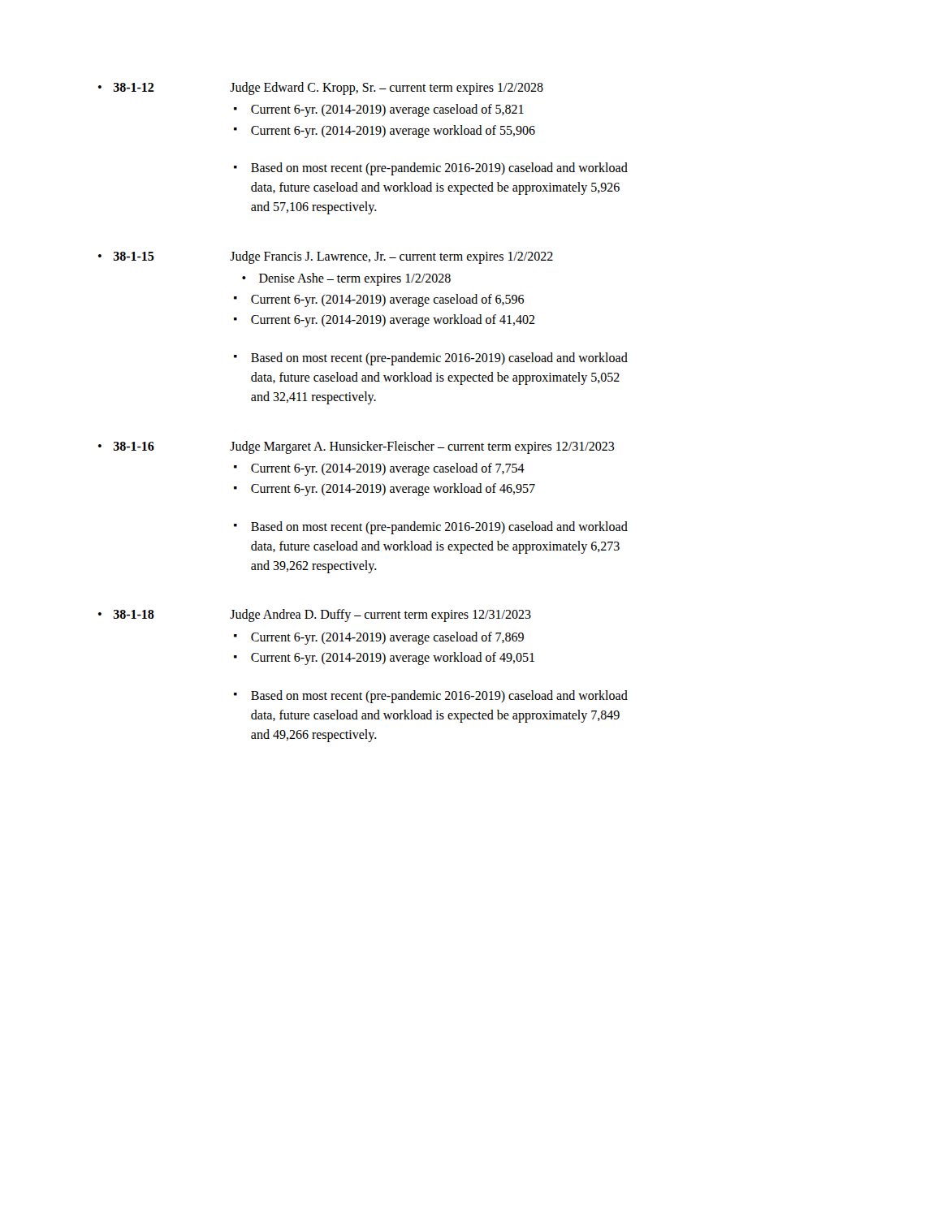38-1-12
Judge Edward C. Kropp, Sr. – current term expires 1/2/2028
Current 6-yr. (2014-2019) average caseload of 5,821
Current 6-yr. (2014-2019) average workload of 55,906
Based on most recent (pre-pandemic 2016-2019) caseload and workload data, future caseload and workload is expected be approximately 5,926 and 57,106 respectively.
38-1-15
Judge Francis J. Lawrence, Jr. – current term expires 1/2/2022
Denise Ashe – term expires 1/2/2028
Current 6-yr. (2014-2019) average caseload of 6,596
Current 6-yr. (2014-2019) average workload of 41,402
Based on most recent (pre-pandemic 2016-2019) caseload and workload data, future caseload and workload is expected be approximately 5,052 and 32,411 respectively.
38-1-16
Judge Margaret A. Hunsicker-Fleischer – current term expires 12/31/2023
Current 6-yr. (2014-2019) average caseload of 7,754
Current 6-yr. (2014-2019) average workload of 46,957
Based on most recent (pre-pandemic 2016-2019) caseload and workload data, future caseload and workload is expected be approximately 6,273 and 39,262 respectively.
38-1-18
Judge Andrea D. Duffy – current term expires 12/31/2023
Current 6-yr. (2014-2019) average caseload of 7,869
Current 6-yr. (2014-2019) average workload of 49,051
Based on most recent (pre-pandemic 2016-2019) caseload and workload data, future caseload and workload is expected be approximately 7,849 and 49,266 respectively.